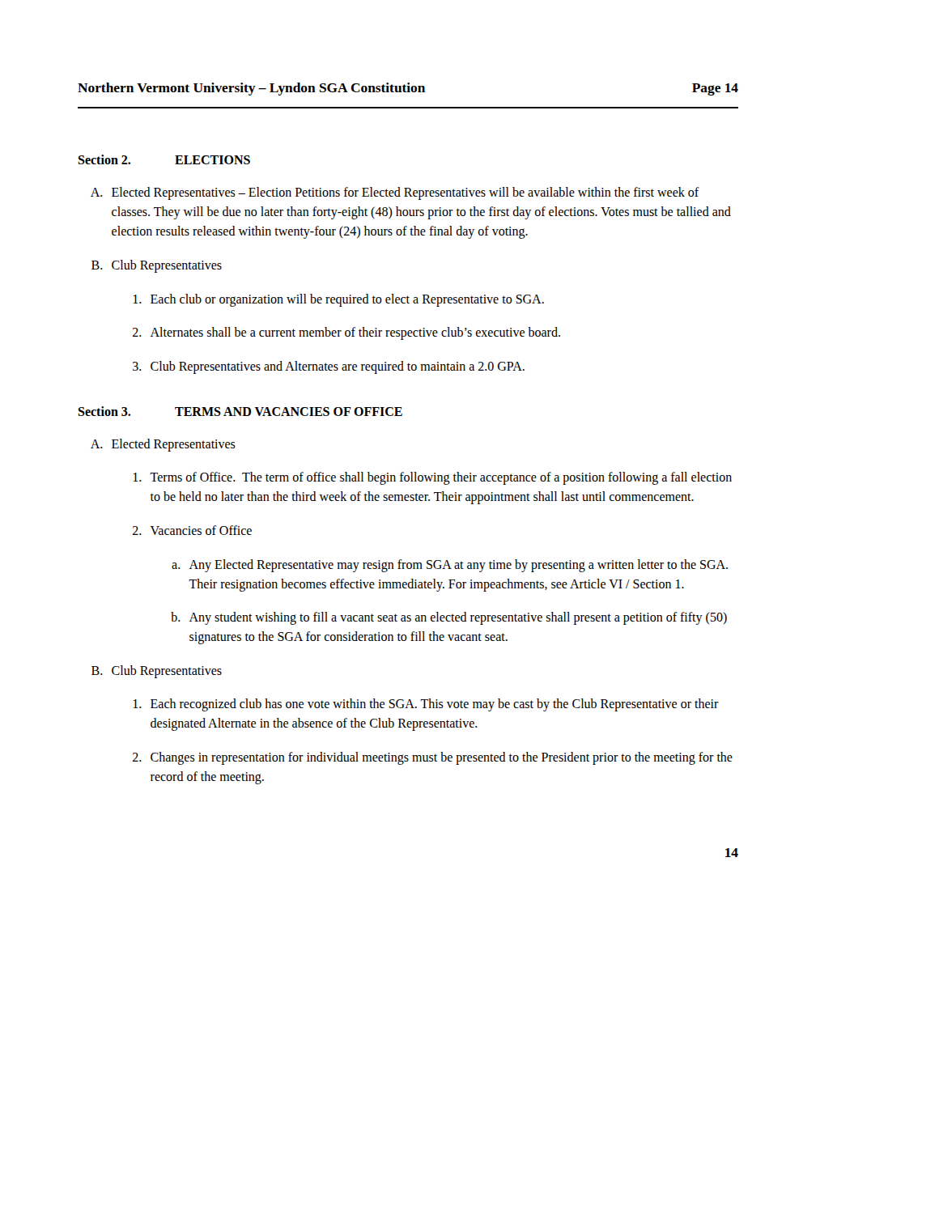Northern Vermont University – Lyndon SGA Constitution
Page 14
Section 2. ELECTIONS
Elected Representatives – Election Petitions for Elected Representatives will be available within the first week of classes. They will be due no later than forty-eight (48) hours prior to the first day of elections. Votes must be tallied and election results released within twenty-four (24) hours of the final day of voting.
Club Representatives
Each club or organization will be required to elect a Representative to SGA.
Alternates shall be a current member of their respective club’s executive board.
Club Representatives and Alternates are required to maintain a 2.0 GPA.
Section 3. TERMS AND VACANCIES OF OFFICE
Elected Representatives
Terms of Office. The term of office shall begin following their acceptance of a position following a fall election to be held no later than the third week of the semester. Their appointment shall last until commencement.
Vacancies of Office
Any Elected Representative may resign from SGA at any time by presenting a written letter to the SGA. Their resignation becomes effective immediately. For impeachments, see Article VI / Section 1.
Any student wishing to fill a vacant seat as an elected representative shall present a petition of fifty (50) signatures to the SGA for consideration to fill the vacant seat.
Club Representatives
Each recognized club has one vote within the SGA. This vote may be cast by the Club Representative or their designated Alternate in the absence of the Club Representative.
Changes in representation for individual meetings must be presented to the President prior to the meeting for the record of the meeting.
14